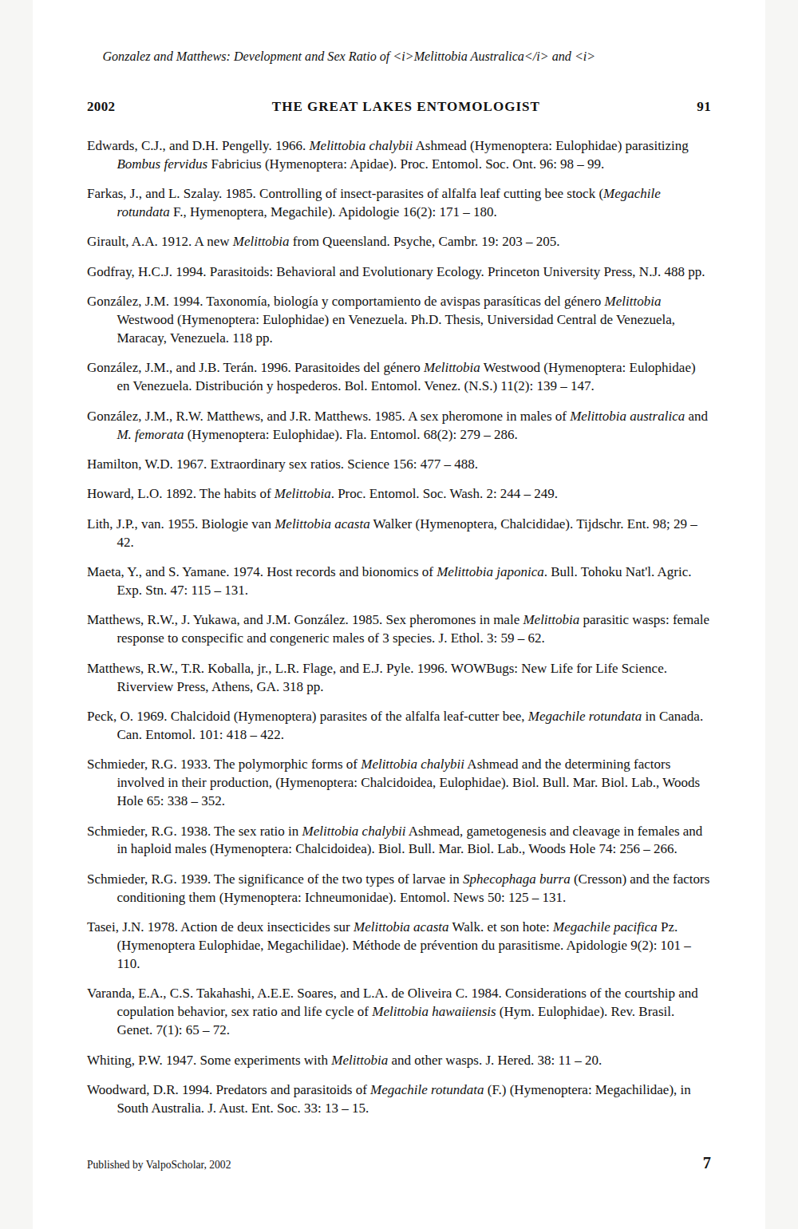Gonzalez and Matthews: Development and Sex Ratio of <i>Melittobia Australica</i> and <i>
2002 THE GREAT LAKES ENTOMOLOGIST 91
Edwards, C.J., and D.H. Pengelly. 1966. Melittobia chalybii Ashmead (Hymenoptera: Eulophidae) parasitizing Bombus fervidus Fabricius (Hymenoptera: Apidae). Proc. Entomol. Soc. Ont. 96: 98 – 99.
Farkas, J., and L. Szalay. 1985. Controlling of insect-parasites of alfalfa leaf cutting bee stock (Megachile rotundata F., Hymenoptera, Megachile). Apidologie 16(2): 171 – 180.
Girault, A.A. 1912. A new Melittobia from Queensland. Psyche, Cambr. 19: 203 – 205.
Godfray, H.C.J. 1994. Parasitoids: Behavioral and Evolutionary Ecology. Princeton University Press, N.J. 488 pp.
González, J.M. 1994. Taxonomía, biología y comportamiento de avispas parasíticas del género Melittobia Westwood (Hymenoptera: Eulophidae) en Venezuela. Ph.D. Thesis, Universidad Central de Venezuela, Maracay, Venezuela. 118 pp.
González, J.M., and J.B. Terán. 1996. Parasitoides del género Melittobia Westwood (Hymenoptera: Eulophidae) en Venezuela. Distribución y hospederos. Bol. Entomol. Venez. (N.S.) 11(2): 139 – 147.
González, J.M., R.W. Matthews, and J.R. Matthews. 1985. A sex pheromone in males of Melittobia australica and M. femorata (Hymenoptera: Eulophidae). Fla. Entomol. 68(2): 279 – 286.
Hamilton, W.D. 1967. Extraordinary sex ratios. Science 156: 477 – 488.
Howard, L.O. 1892. The habits of Melittobia. Proc. Entomol. Soc. Wash. 2: 244 – 249.
Lith, J.P., van. 1955. Biologie van Melittobia acasta Walker (Hymenoptera, Chalcididae). Tijdschr. Ent. 98; 29 – 42.
Maeta, Y., and S. Yamane. 1974. Host records and bionomics of Melittobia japonica. Bull. Tohoku Nat'l. Agric. Exp. Stn. 47: 115 – 131.
Matthews, R.W., J. Yukawa, and J.M. González. 1985. Sex pheromones in male Melittobia parasitic wasps: female response to conspecific and congeneric males of 3 species. J. Ethol. 3: 59 – 62.
Matthews, R.W., T.R. Koballa, jr., L.R. Flage, and E.J. Pyle. 1996. WOWBugs: New Life for Life Science. Riverview Press, Athens, GA. 318 pp.
Peck, O. 1969. Chalcidoid (Hymenoptera) parasites of the alfalfa leaf-cutter bee, Megachile rotundata in Canada. Can. Entomol. 101: 418 – 422.
Schmieder, R.G. 1933. The polymorphic forms of Melittobia chalybii Ashmead and the determining factors involved in their production, (Hymenoptera: Chalcidoidea, Eulophidae). Biol. Bull. Mar. Biol. Lab., Woods Hole 65: 338 – 352.
Schmieder, R.G. 1938. The sex ratio in Melittobia chalybii Ashmead, gametogenesis and cleavage in females and in haploid males (Hymenoptera: Chalcidoidea). Biol. Bull. Mar. Biol. Lab., Woods Hole 74: 256 – 266.
Schmieder, R.G. 1939. The significance of the two types of larvae in Sphecophaga burra (Cresson) and the factors conditioning them (Hymenoptera: Ichneumonidae). Entomol. News 50: 125 – 131.
Tasei, J.N. 1978. Action de deux insecticides sur Melittobia acasta Walk. et son hote: Megachile pacifica Pz. (Hymenoptera Eulophidae, Megachilidae). Méthode de prévention du parasitisme. Apidologie 9(2): 101 – 110.
Varanda, E.A., C.S. Takahashi, A.E.E. Soares, and L.A. de Oliveira C. 1984. Considerations of the courtship and copulation behavior, sex ratio and life cycle of Melittobia hawaiiensis (Hym. Eulophidae). Rev. Brasil. Genet. 7(1): 65 – 72.
Whiting, P.W. 1947. Some experiments with Melittobia and other wasps. J. Hered. 38: 11 – 20.
Woodward, D.R. 1994. Predators and parasitoids of Megachile rotundata (F.) (Hymenoptera: Megachilidae), in South Australia. J. Aust. Ent. Soc. 33: 13 – 15.
Published by ValpoScholar, 2002 7